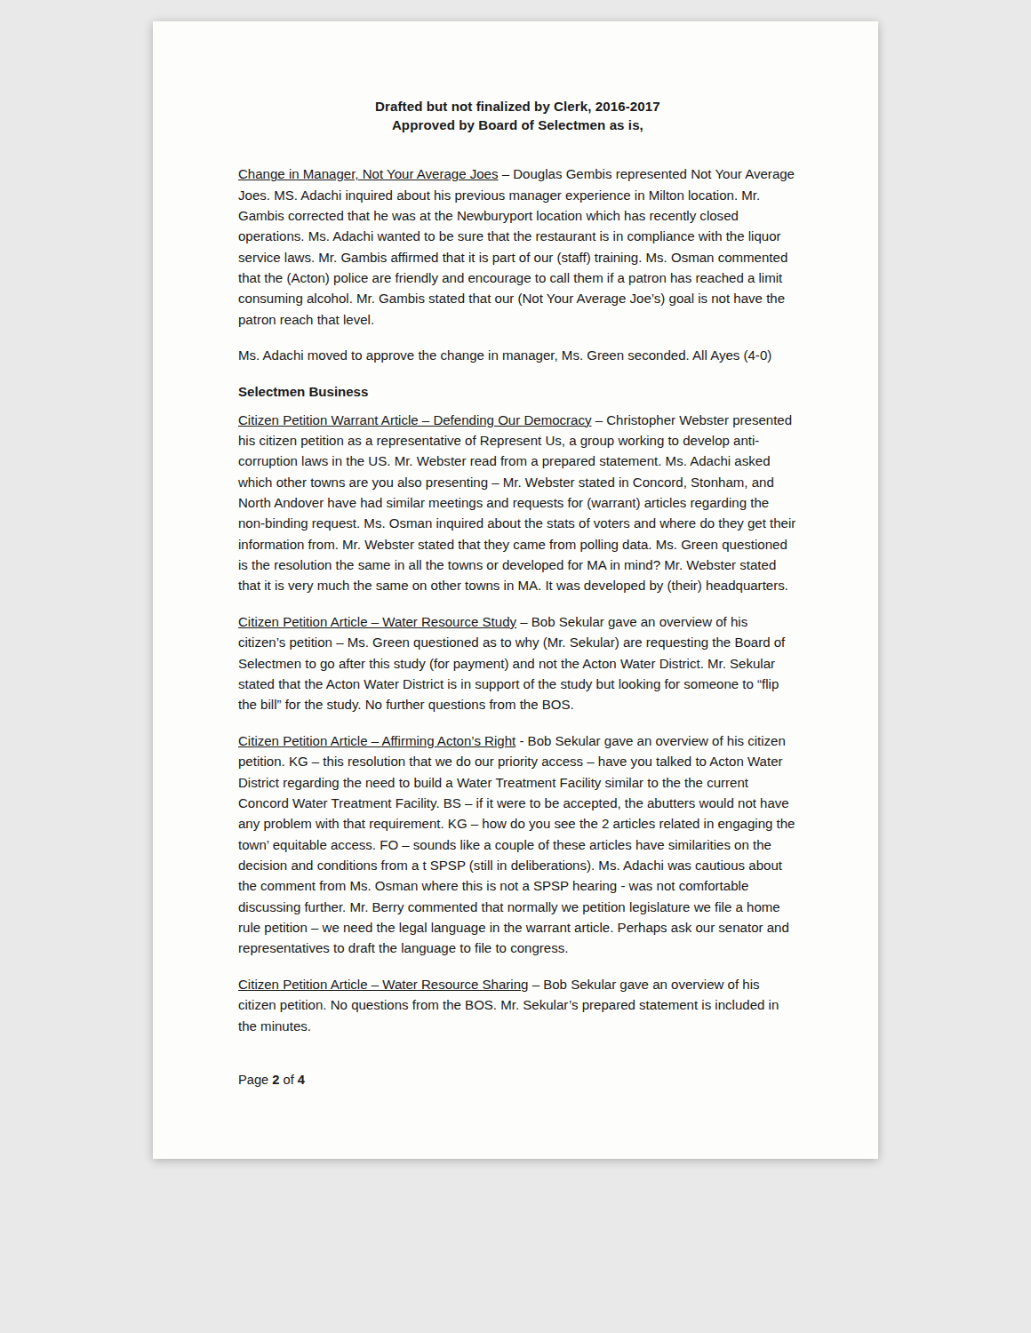Drafted but not finalized by Clerk, 2016-2017
Approved by Board of Selectmen as is,
Change in Manager, Not Your Average Joes – Douglas Gembis represented Not Your Average Joes. MS. Adachi inquired about his previous manager experience in Milton location. Mr. Gambis corrected that he was at the Newburyport location which has recently closed operations. Ms. Adachi wanted to be sure that the restaurant is in compliance with the liquor service laws. Mr. Gambis affirmed that it is part of our (staff) training. Ms. Osman commented that the (Acton) police are friendly and encourage to call them if a patron has reached a limit consuming alcohol. Mr. Gambis stated that our (Not Your Average Joe’s) goal is not have the patron reach that level.
Ms. Adachi moved to approve the change in manager, Ms. Green seconded. All Ayes (4-0)
Selectmen Business
Citizen Petition Warrant Article – Defending Our Democracy – Christopher Webster presented his citizen petition as a representative of Represent Us, a group working to develop anti-corruption laws in the US. Mr. Webster read from a prepared statement. Ms. Adachi asked which other towns are you also presenting – Mr. Webster stated in Concord, Stonham, and North Andover have had similar meetings and requests for (warrant) articles regarding the non-binding request. Ms. Osman inquired about the stats of voters and where do they get their information from. Mr. Webster stated that they came from polling data. Ms. Green questioned is the resolution the same in all the towns or developed for MA in mind? Mr. Webster stated that it is very much the same on other towns in MA. It was developed by (their) headquarters.
Citizen Petition Article – Water Resource Study – Bob Sekular gave an overview of his citizen’s petition – Ms. Green questioned as to why (Mr. Sekular) are requesting the Board of Selectmen to go after this study (for payment) and not the Acton Water District. Mr. Sekular stated that the Acton Water District is in support of the study but looking for someone to “flip the bill” for the study. No further questions from the BOS.
Citizen Petition Article – Affirming Acton’s Right - Bob Sekular gave an overview of his citizen petition. KG – this resolution that we do our priority access – have you talked to Acton Water District regarding the need to build a Water Treatment Facility similar to the the current Concord Water Treatment Facility. BS – if it were to be accepted, the abutters would not have any problem with that requirement. KG – how do you see the 2 articles related in engaging the town’ equitable access. FO – sounds like a couple of these articles have similarities on the decision and conditions from a t SPSP (still in deliberations). Ms. Adachi was cautious about the comment from Ms. Osman where this is not a SPSP hearing - was not comfortable discussing further. Mr. Berry commented that normally we petition legislature we file a home rule petition – we need the legal language in the warrant article. Perhaps ask our senator and representatives to draft the language to file to congress.
Citizen Petition Article – Water Resource Sharing – Bob Sekular gave an overview of his citizen petition. No questions from the BOS. Mr. Sekular’s prepared statement is included in the minutes.
Page 2 of 4